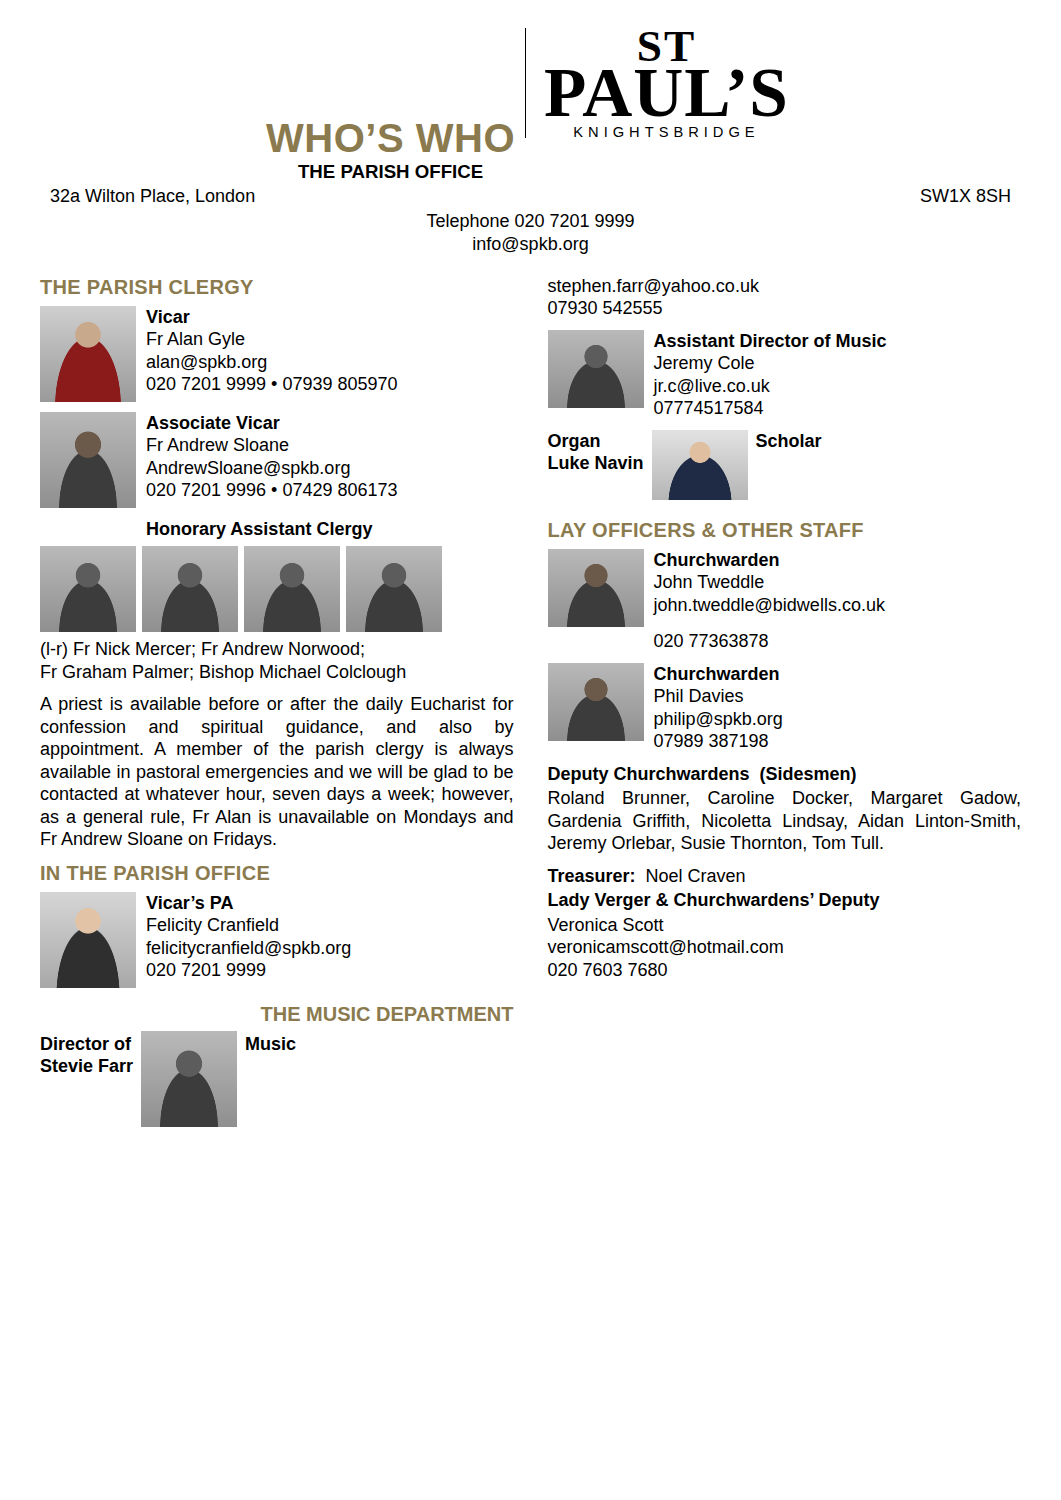WHO’S WHO
THE PARISH OFFICE
ST
PAUL’S
KNIGHTSBRIDGE
32a Wilton Place, London
SW1X 8SH
Telephone 020 7201 9999
info@spkb.org
THE PARISH CLERGY
Vicar
Fr Alan Gyle
alan@spkb.org
020 7201 9999 • 07939 805970
Associate Vicar
Fr Andrew Sloane
AndrewSloane@spkb.org
020 7201 9996 • 07429 806173
Honorary Assistant Clergy
(l-r) Fr Nick Mercer; Fr Andrew Norwood;
Fr Graham Palmer; Bishop Michael Colclough
A priest is available before or after the daily Eucharist for confession and spiritual guidance, and also by appointment. A member of the parish clergy is always available in pastoral emergencies and we will be glad to be contacted at whatever hour, seven days a week; however, as a general rule, Fr Alan is unavailable on Mondays and Fr Andrew Sloane on Fridays.
IN THE PARISH OFFICE
Vicar’s PA
Felicity Cranfield
felicitycranfield@spkb.org
020 7201 9999
THE MUSIC DEPARTMENT
Director of
Stevie Farr
Music
stephen.farr@yahoo.co.uk
07930 542555
Assistant Director of Music
Jeremy Cole
jr.c@live.co.uk
07774517584
Organ
Luke Navin
Scholar
LAY OFFICERS & OTHER STAFF
Churchwarden
John Tweddle
john.tweddle@bidwells.co.uk
020 77363878
Churchwarden
Phil Davies
philip@spkb.org
07989 387198
Deputy Churchwardens (Sidesmen)
Roland Brunner, Caroline Docker, Margaret Gadow, Gardenia Griffith, Nicoletta Lindsay, Aidan Linton-Smith, Jeremy Orlebar, Susie Thornton, Tom Tull.
Treasurer: Noel Craven
Lady Verger & Churchwardens’ Deputy
Veronica Scott
veronicamscott@hotmail.com
020 7603 7680